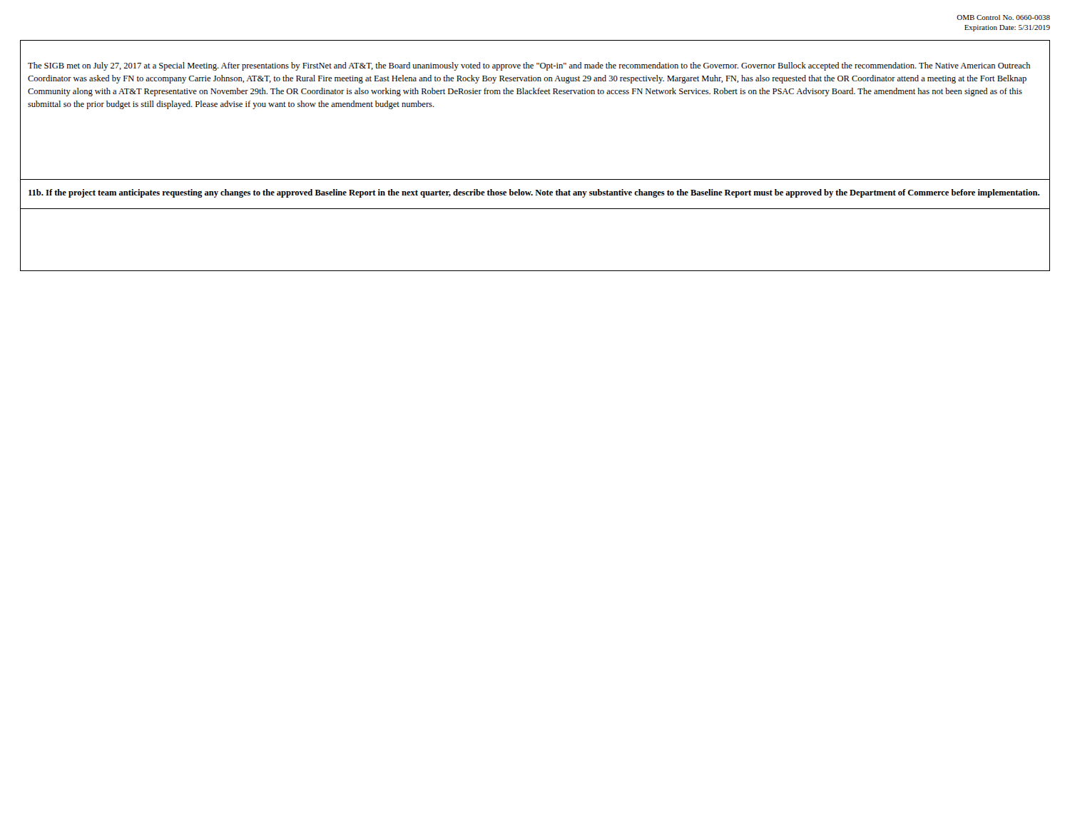OMB Control No. 0660-0038 Expiration Date: 5/31/2019
The SIGB met on July 27, 2017 at a Special Meeting. After presentations by FirstNet and AT&T, the Board unanimously voted to approve the "Opt-in" and made the recommendation to the Governor. Governor Bullock accepted the recommendation. The Native American Outreach Coordinator was asked by FN to accompany Carrie Johnson, AT&T, to the Rural Fire meeting at East Helena and to the Rocky Boy Reservation on August 29 and 30 respectively. Margaret Muhr, FN, has also requested that the OR Coordinator attend a meeting at the Fort Belknap Community along with a AT&T Representative on November 29th. The OR Coordinator is also working with Robert DeRosier from the Blackfeet Reservation to access FN Network Services. Robert is on the PSAC Advisory Board. The amendment has not been signed as of this submittal so the prior budget is still displayed. Please advise if you want to show the amendment budget numbers.
11b. If the project team anticipates requesting any changes to the approved Baseline Report in the next quarter, describe those below. Note that any substantive changes to the Baseline Report must be approved by the Department of Commerce before implementation.